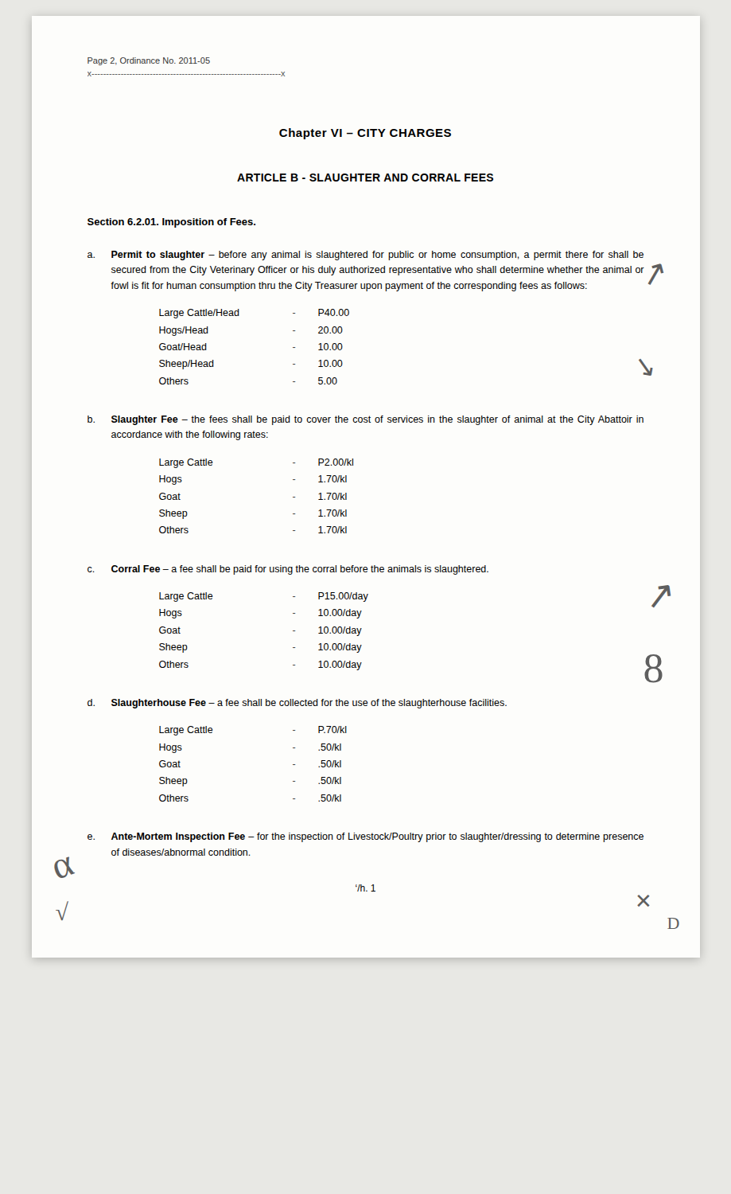Page 2, Ordinance No. 2011-05
x-----------------------------------------------------------------x
Chapter VI – CITY CHARGES
ARTICLE B - SLAUGHTER AND CORRAL FEES
Section 6.2.01. Imposition of Fees.
a. Permit to slaughter – before any animal is slaughtered for public or home consumption, a permit there for shall be secured from the City Veterinary Officer or his duly authorized representative who shall determine whether the animal or fowl is fit for human consumption thru the City Treasurer upon payment of the corresponding fees as follows:
| Large Cattle/Head | - | P40.00 |
| Hogs/Head | - | 20.00 |
| Goat/Head | - | 10.00 |
| Sheep/Head | - | 10.00 |
| Others | - | 5.00 |
b. Slaughter Fee – the fees shall be paid to cover the cost of services in the slaughter of animal at the City Abattoir in accordance with the following rates:
| Large Cattle | - | P2.00/kl |
| Hogs | - | 1.70/kl |
| Goat | - | 1.70/kl |
| Sheep | - | 1.70/kl |
| Others | - | 1.70/kl |
c. Corral Fee – a fee shall be paid for using the corral before the animals is slaughtered.
| Large Cattle | - | P15.00/day |
| Hogs | - | 10.00/day |
| Goat | - | 10.00/day |
| Sheep | - | 10.00/day |
| Others | - | 10.00/day |
d. Slaughterhouse Fee – a fee shall be collected for the use of the slaughterhouse facilities.
| Large Cattle | - | P.70/kl |
| Hogs | - | .50/kl |
| Goat | - | .50/kl |
| Sheep | - | .50/kl |
| Others | - | .50/kl |
e. Ante-Mortem Inspection Fee – for the inspection of Livestock/Poultry prior to slaughter/dressing to determine presence of diseases/abnormal condition.
‘/h. 1
↗ ↘ ↗ 8 α √ ✕ D